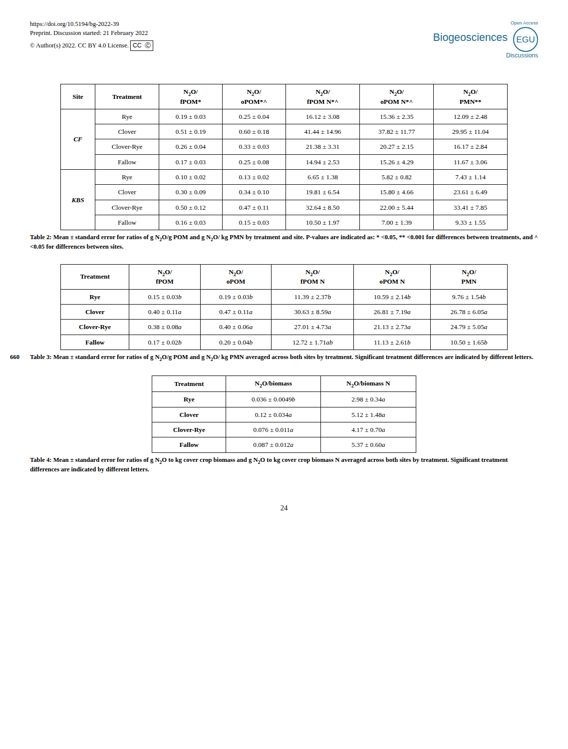https://doi.org/10.5194/bg-2022-39
Preprint. Discussion started: 21 February 2022
© Author(s) 2022. CC BY 4.0 License.
CC Ⓒ
Open Access
Biogeosciences EGU
Discussions
| Site | Treatment | N 2 O/ fPOM* | N 2 O/ oPOM*^ | N 2 O/ fPOM N*^ | N 2 O/ oPOM N*^ | N 2 O/ PMN** |
| --- | --- | --- | --- | --- | --- | --- |
| CF | Rye | 0.19 ± 0.03 | 0.25 ± 0.04 | 16.12 ± 3.08 | 15.36 ± 2.35 | 12.09 ± 2.48 |
| Clover | 0.51 ± 0.19 | 0.60 ± 0.18 | 41.44 ± 14.96 | 37.82 ± 11.77 | 29.95 ± 11.04 |
| Clover-Rye | 0.26 ± 0.04 | 0.33 ± 0.03 | 21.38 ± 3.31 | 20.27 ± 2.15 | 16.17 ± 2.84 |
| Fallow | 0.17 ± 0.03 | 0.25 ± 0.08 | 14.94 ± 2.53 | 15.26 ± 4.29 | 11.67 ± 3.06 |
| KBS | Rye | 0.10 ± 0.02 | 0.13 ± 0.02 | 6.65 ± 1.38 | 5.82 ± 0.82 | 7.43 ± 1.14 |
| Clover | 0.30 ± 0.09 | 0.34 ± 0.10 | 19.81 ± 6.54 | 15.80 ± 4.66 | 23.61 ± 6.49 |
| Clover-Rye | 0.50 ± 0.12 | 0.47 ± 0.11 | 32.64 ± 8.50 | 22.00 ± 5.44 | 33.41 ± 7.85 |
| Fallow | 0.16 ± 0.03 | 0.15 ± 0.03 | 10.50 ± 1.97 | 7.00 ± 1.39 | 9.33 ± 1.55 |
Table 2: Mean ± standard error for ratios of g N2O/g POM and g N2O/ kg PMN by treatment and site. P-values are indicated as: * <0.05, ** <0.001 for differences between treatments, and ^ <0.05 for differences between sites.
| Treatment | N 2 O/ fPOM | N 2 O/ oPOM | N 2 O/ fPOM N | N 2 O/ oPOM N | N 2 O/ PMN |
| --- | --- | --- | --- | --- | --- |
| Rye | 0.15 ± 0.03 b | 0.19 ± 0.03 b | 11.39 ± 2.37 b | 10.59 ± 2.14 b | 9.76 ± 1.54 b |
| Clover | 0.40 ± 0.11 a | 0.47 ± 0.11 a | 30.63 ± 8.59 a | 26.81 ± 7.19 a | 26.78 ± 6.05 a |
| Clover-Rye | 0.38 ± 0.08 a | 0.40 ± 0.06 a | 27.01 ± 4.73 a | 21.13 ± 2.73 a | 24.79 ± 5.05 a |
| Fallow | 0.17 ± 0.02 b | 0.20 ± 0.04 b | 12.72 ± 1.71 ab | 11.13 ± 2.61 b | 10.50 ± 1.65 b |
660 Table 3: Mean ± standard error for ratios of g N2O/g POM and g N2O/ kg PMN averaged across both sites by treatment. Significant treatment differences are indicated by different letters.
| Treatment | N 2 O/biomass | N 2 O/biomass N |
| --- | --- | --- |
| Rye | 0.036 ± 0.0049 b | 2.98 ± 0.34 a |
| Clover | 0.12 ± 0.034 a | 5.12 ± 1.48 a |
| Clover-Rye | 0.076 ± 0.011 a | 4.17 ± 0.70 a |
| Fallow | 0.087 ± 0.012 a | 5.37 ± 0.60 a |
Table 4: Mean ± standard error for ratios of g N2O to kg cover crop biomass and g N2O to kg cover crop biomass N averaged across both sites by treatment. Significant treatment differences are indicated by different letters.
24